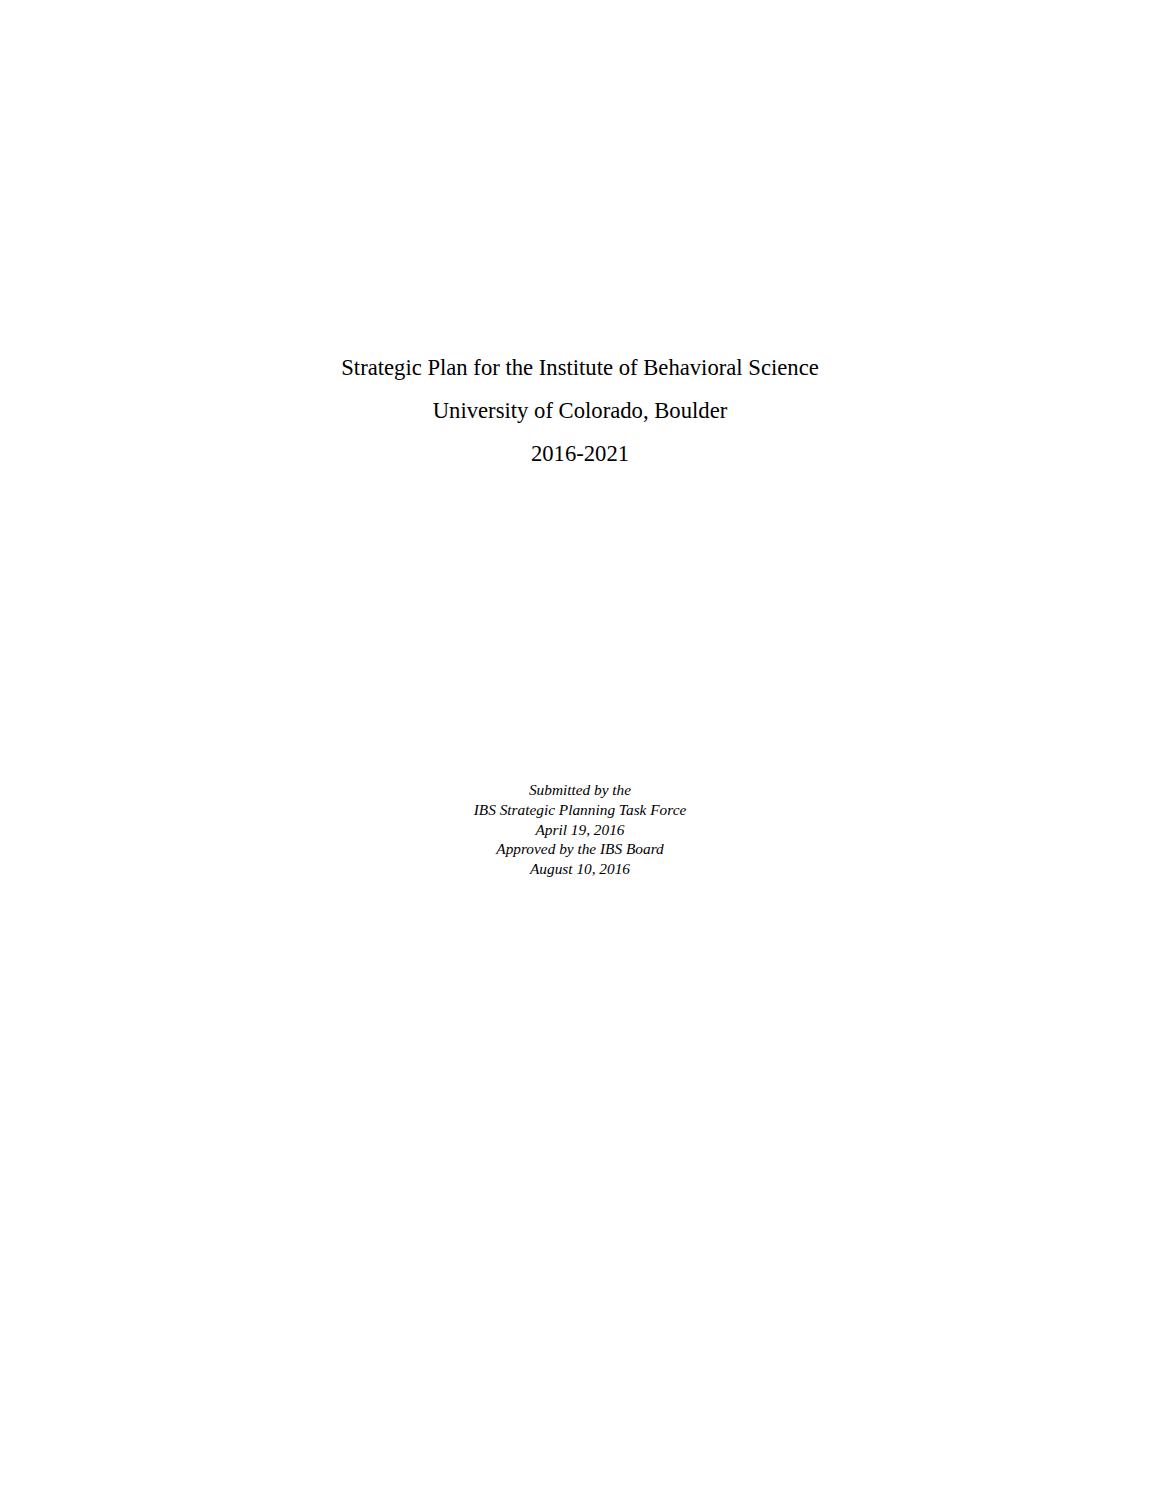Strategic Plan for the Institute of Behavioral Science
University of Colorado, Boulder
2016-2021
Submitted by the
IBS Strategic Planning Task Force
April 19, 2016
Approved by the IBS Board
August 10, 2016